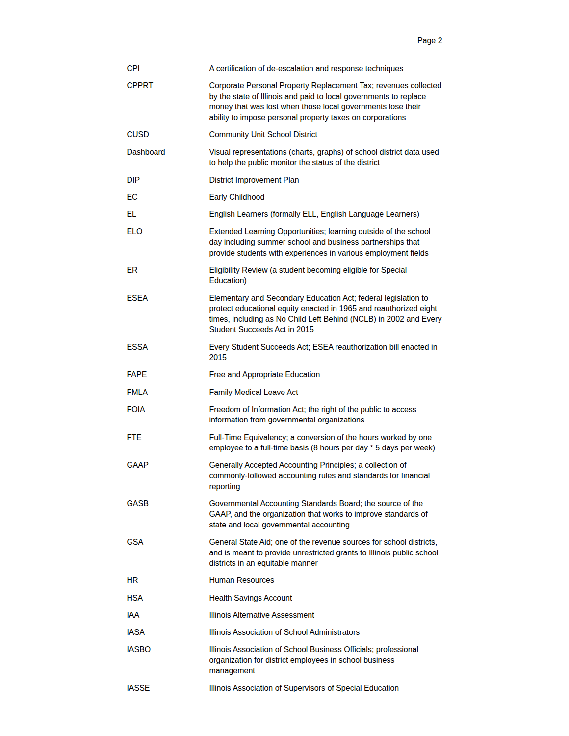Page 2
CPI
A certification of de-escalation and response techniques
CPPRT
Corporate Personal Property Replacement Tax; revenues collected by the state of Illinois and paid to local governments to replace money that was lost when those local governments lose their ability to impose personal property taxes on corporations
CUSD
Community Unit School District
Dashboard
Visual representations (charts, graphs) of school district data used to help the public monitor the status of the district
DIP
District Improvement Plan
EC
Early Childhood
EL
English Learners (formally ELL, English Language Learners)
ELO
Extended Learning Opportunities; learning outside of the school day including summer school and business partnerships that provide students with experiences in various employment fields
ER
Eligibility Review (a student becoming eligible for Special Education)
ESEA
Elementary and Secondary Education Act; federal legislation to protect educational equity enacted in 1965 and reauthorized eight times, including as No Child Left Behind (NCLB) in 2002 and Every Student Succeeds Act in 2015
ESSA
Every Student Succeeds Act; ESEA reauthorization bill enacted in 2015
FAPE
Free and Appropriate Education
FMLA
Family Medical Leave Act
FOIA
Freedom of Information Act; the right of the public to access information from governmental organizations
FTE
Full-Time Equivalency; a conversion of the hours worked by one employee to a full-time basis (8 hours per day * 5 days per week)
GAAP
Generally Accepted Accounting Principles; a collection of commonly-followed accounting rules and standards for financial reporting
GASB
Governmental Accounting Standards Board; the source of the GAAP, and the organization that works to improve standards of state and local governmental accounting
GSA
General State Aid; one of the revenue sources for school districts, and is meant to provide unrestricted grants to Illinois public school districts in an equitable manner
HR
Human Resources
HSA
Health Savings Account
IAA
Illinois Alternative Assessment
IASA
Illinois Association of School Administrators
IASBO
Illinois Association of School Business Officials; professional organization for district employees in school business management
IASSE
Illinois Association of Supervisors of Special Education